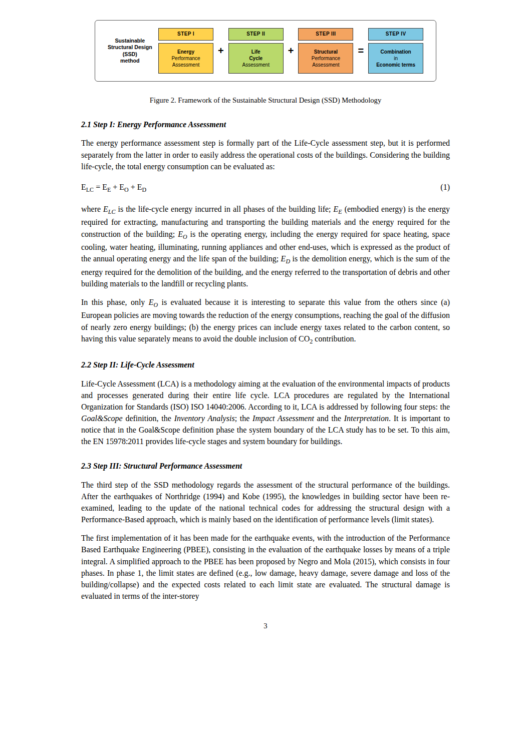| Sustainable Structural Design (SSD) method | STEP I | + | STEP II | + | STEP III | = | STEP IV |
| Energy Performance Assessment | Life Cycle Assessment | Structural Performance Assessment | Combination in Economic terms |
Figure 2. Framework of the Sustainable Structural Design (SSD) Methodology
2.1 Step I: Energy Performance Assessment
The energy performance assessment step is formally part of the Life-Cycle assessment step, but it is performed separately from the latter in order to easily address the operational costs of the buildings. Considering the building life-cycle, the total energy consumption can be evaluated as:
ELC = EE + EO + ED (1)
where ELC is the life-cycle energy incurred in all phases of the building life; EE (embodied energy) is the energy required for extracting, manufacturing and transporting the building materials and the energy required for the construction of the building; EO is the operating energy, including the energy required for space heating, space cooling, water heating, illuminating, running appliances and other end-uses, which is expressed as the product of the annual operating energy and the life span of the building; ED is the demolition energy, which is the sum of the energy required for the demolition of the building, and the energy referred to the transportation of debris and other building materials to the landfill or recycling plants.
In this phase, only EO is evaluated because it is interesting to separate this value from the others since (a) European policies are moving towards the reduction of the energy consumptions, reaching the goal of the diffusion of nearly zero energy buildings; (b) the energy prices can include energy taxes related to the carbon content, so having this value separately means to avoid the double inclusion of CO2 contribution.
2.2 Step II: Life-Cycle Assessment
Life-Cycle Assessment (LCA) is a methodology aiming at the evaluation of the environmental impacts of products and processes generated during their entire life cycle. LCA procedures are regulated by the International Organization for Standards (ISO) ISO 14040:2006. According to it, LCA is addressed by following four steps: the Goal&Scope definition, the Inventory Analysis; the Impact Assessment and the Interpretation. It is important to notice that in the Goal&Scope definition phase the system boundary of the LCA study has to be set. To this aim, the EN 15978:2011 provides life-cycle stages and system boundary for buildings.
2.3 Step III: Structural Performance Assessment
The third step of the SSD methodology regards the assessment of the structural performance of the buildings. After the earthquakes of Northridge (1994) and Kobe (1995), the knowledges in building sector have been re-examined, leading to the update of the national technical codes for addressing the structural design with a Performance-Based approach, which is mainly based on the identification of performance levels (limit states).
The first implementation of it has been made for the earthquake events, with the introduction of the Performance Based Earthquake Engineering (PBEE), consisting in the evaluation of the earthquake losses by means of a triple integral. A simplified approach to the PBEE has been proposed by Negro and Mola (2015), which consists in four phases. In phase 1, the limit states are defined (e.g., low damage, heavy damage, severe damage and loss of the building/collapse) and the expected costs related to each limit state are evaluated. The structural damage is evaluated in terms of the inter-storey
3